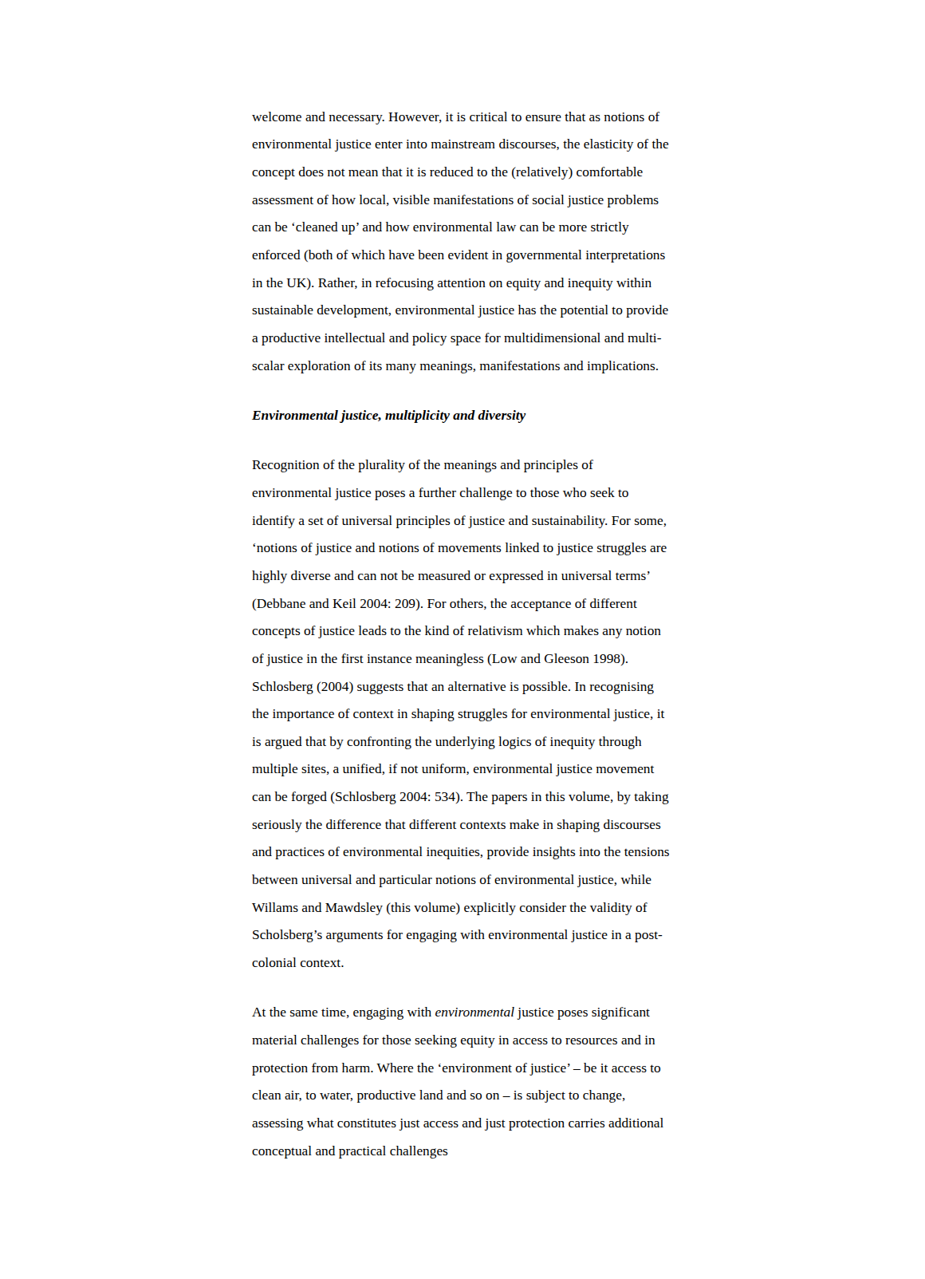welcome and necessary. However, it is critical to ensure that as notions of environmental justice enter into mainstream discourses, the elasticity of the concept does not mean that it is reduced to the (relatively) comfortable assessment of how local, visible manifestations of social justice problems can be ‘cleaned up’ and how environmental law can be more strictly enforced (both of which have been evident in governmental interpretations in the UK). Rather, in refocusing attention on equity and inequity within sustainable development, environmental justice has the potential to provide a productive intellectual and policy space for multidimensional and multi-scalar exploration of its many meanings, manifestations and implications.
Environmental justice, multiplicity and diversity
Recognition of the plurality of the meanings and principles of environmental justice poses a further challenge to those who seek to identify a set of universal principles of justice and sustainability. For some, ‘notions of justice and notions of movements linked to justice struggles are highly diverse and can not be measured or expressed in universal terms’ (Debbane and Keil 2004: 209). For others, the acceptance of different concepts of justice leads to the kind of relativism which makes any notion of justice in the first instance meaningless (Low and Gleeson 1998). Schlosberg (2004) suggests that an alternative is possible. In recognising the importance of context in shaping struggles for environmental justice, it is argued that by confronting the underlying logics of inequity through multiple sites, a unified, if not uniform, environmental justice movement can be forged (Schlosberg 2004: 534). The papers in this volume, by taking seriously the difference that different contexts make in shaping discourses and practices of environmental inequities, provide insights into the tensions between universal and particular notions of environmental justice, while Willams and Mawdsley (this volume) explicitly consider the validity of Scholsberg’s arguments for engaging with environmental justice in a post-colonial context.
At the same time, engaging with environmental justice poses significant material challenges for those seeking equity in access to resources and in protection from harm. Where the ‘environment of justice’ – be it access to clean air, to water, productive land and so on – is subject to change, assessing what constitutes just access and just protection carries additional conceptual and practical challenges